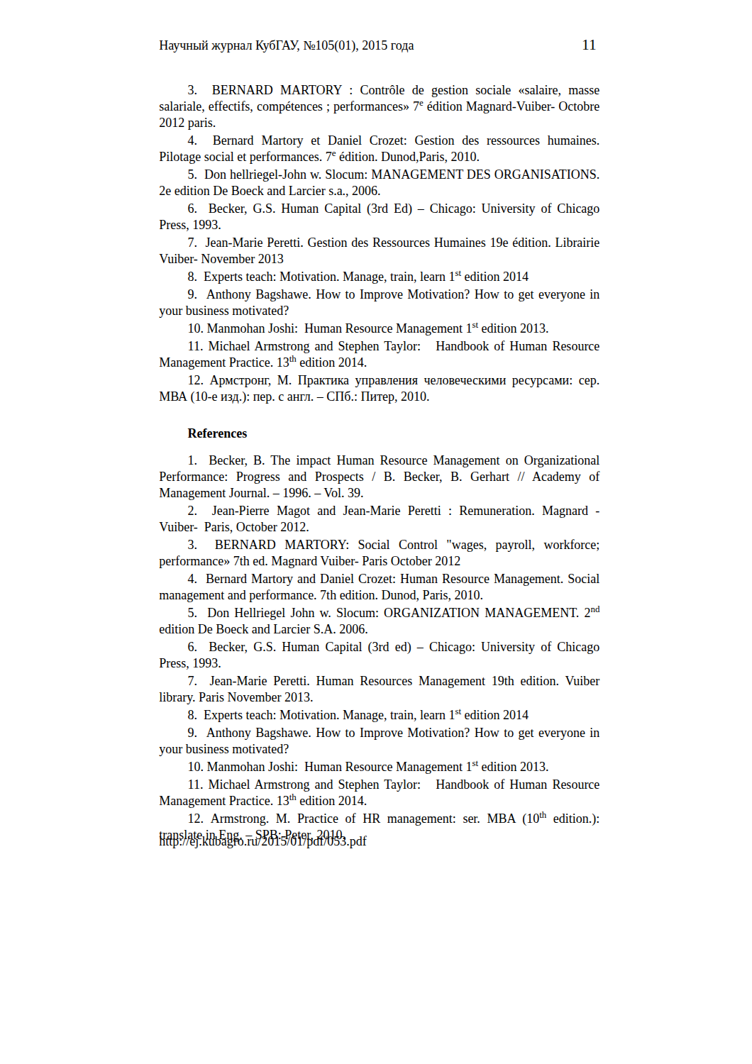Научный журнал КубГАУ, №105(01), 2015 года
11
3. BERNARD MARTORY : Contrôle de gestion sociale «salaire, masse salariale, effectifs, compétences ; performances» 7e édition Magnard-Vuiber- Octobre 2012 paris.
4. Bernard Martory et Daniel Crozet: Gestion des ressources humaines. Pilotage social et performances. 7e édition. Dunod,Paris, 2010.
5. Don hellriegel-John w. Slocum: MANAGEMENT DES ORGANISATIONS. 2e edition De Boeck and Larcier s.a., 2006.
6. Becker, G.S. Human Capital (3rd Ed) – Chicago: University of Chicago Press, 1993.
7. Jean-Marie Peretti. Gestion des Ressources Humaines 19e édition. Librairie Vuiber- November 2013
8. Experts teach: Motivation. Manage, train, learn 1st edition 2014
9. Anthony Bagshawe. How to Improve Motivation? How to get everyone in your business motivated?
10. Manmohan Joshi: Human Resource Management 1st edition 2013.
11. Michael Armstrong and Stephen Taylor: Handbook of Human Resource Management Practice. 13th edition 2014.
12. Армстронг, М. Практика управления человеческими ресурсами: сер. МВА (10-е изд.): пер. с англ. – СПб.: Питер, 2010.
References
1. Becker, B. The impact Human Resource Management on Organizational Performance: Progress and Prospects / B. Becker, B. Gerhart // Academy of Management Journal. – 1996. – Vol. 39.
2. Jean-Pierre Magot and Jean-Marie Peretti : Remuneration. Magnard - Vuiber- Paris, October 2012.
3. BERNARD MARTORY: Social Control "wages, payroll, workforce; performance» 7th ed. Magnard Vuiber- Paris October 2012
4. Bernard Martory and Daniel Crozet: Human Resource Management. Social management and performance. 7th edition. Dunod, Paris, 2010.
5. Don Hellriegel John w. Slocum: ORGANIZATION MANAGEMENT. 2nd edition De Boeck and Larcier S.A. 2006.
6. Becker, G.S. Human Capital (3rd ed) – Chicago: University of Chicago Press, 1993.
7. Jean-Marie Peretti. Human Resources Management 19th edition. Vuiber library. Paris November 2013.
8. Experts teach: Motivation. Manage, train, learn 1st edition 2014
9. Anthony Bagshawe. How to Improve Motivation? How to get everyone in your business motivated?
10. Manmohan Joshi: Human Resource Management 1st edition 2013.
11. Michael Armstrong and Stephen Taylor: Handbook of Human Resource Management Practice. 13th edition 2014.
12. Armstrong. M. Practice of HR management: ser. MBA (10th edition.): translate in Eng. – SPB: Peter, 2010.
http://ej.kubagro.ru/2015/01/pdf/053.pdf